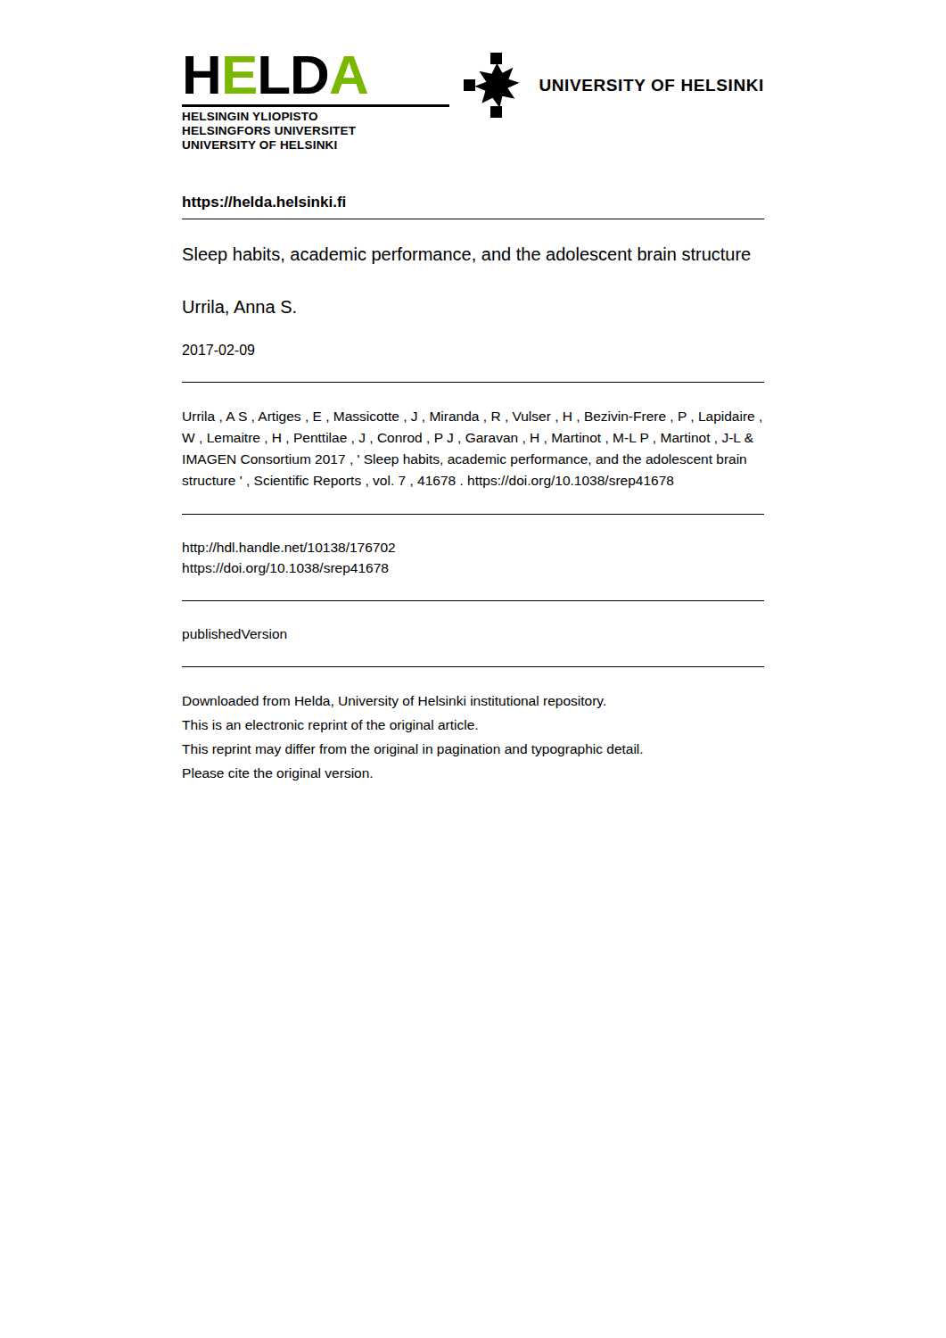HELDA
Helsingin yliopisto
Helsingfors universitet
University of Helsinki
UNIVERSITY OF HELSINKI
https://helda.helsinki.fi
Sleep habits, academic performance, and the adolescent brain structure
Urrila, Anna S.
2017-02-09
Urrila , A S , Artiges , E , Massicotte , J , Miranda , R , Vulser , H , Bezivin-Frere , P , Lapidaire , W , Lemaitre , H , Penttilae , J , Conrod , P J , Garavan , H , Martinot , M-L P , Martinot , J-L & IMAGEN Consortium 2017 , ' Sleep habits, academic performance, and the adolescent brain structure ' , Scientific Reports , vol. 7 , 41678 . https://doi.org/10.1038/srep41678
http://hdl.handle.net/10138/176702
https://doi.org/10.1038/srep41678
publishedVersion
Downloaded from Helda, University of Helsinki institutional repository.
This is an electronic reprint of the original article.
This reprint may differ from the original in pagination and typographic detail.
Please cite the original version.